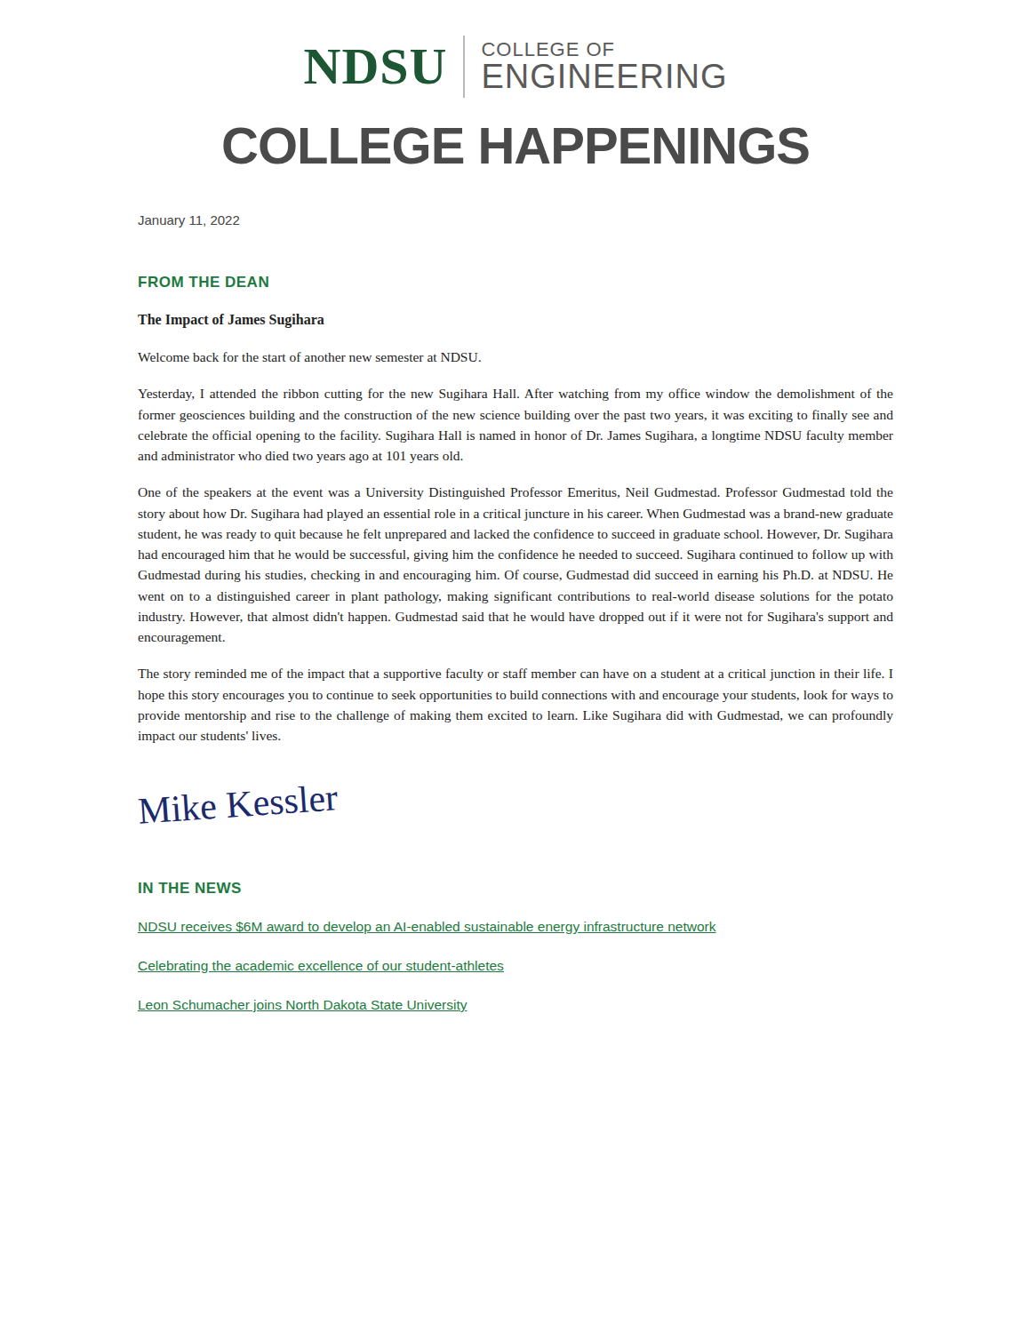NDSU COLLEGE OF ENGINEERING
COLLEGE HAPPENINGS
January 11, 2022
FROM THE DEAN
The Impact of James Sugihara
Welcome back for the start of another new semester at NDSU.
Yesterday, I attended the ribbon cutting for the new Sugihara Hall. After watching from my office window the demolishment of the former geosciences building and the construction of the new science building over the past two years, it was exciting to finally see and celebrate the official opening to the facility. Sugihara Hall is named in honor of Dr. James Sugihara, a longtime NDSU faculty member and administrator who died two years ago at 101 years old.
One of the speakers at the event was a University Distinguished Professor Emeritus, Neil Gudmestad. Professor Gudmestad told the story about how Dr. Sugihara had played an essential role in a critical juncture in his career. When Gudmestad was a brand-new graduate student, he was ready to quit because he felt unprepared and lacked the confidence to succeed in graduate school. However, Dr. Sugihara had encouraged him that he would be successful, giving him the confidence he needed to succeed. Sugihara continued to follow up with Gudmestad during his studies, checking in and encouraging him. Of course, Gudmestad did succeed in earning his Ph.D. at NDSU. He went on to a distinguished career in plant pathology, making significant contributions to real-world disease solutions for the potato industry. However, that almost didn't happen. Gudmestad said that he would have dropped out if it were not for Sugihara's support and encouragement.
The story reminded me of the impact that a supportive faculty or staff member can have on a student at a critical junction in their life. I hope this story encourages you to continue to seek opportunities to build connections with and encourage your students, look for ways to provide mentorship and rise to the challenge of making them excited to learn. Like Sugihara did with Gudmestad, we can profoundly impact our students' lives.
Mike Kessler
IN THE NEWS
NDSU receives $6M award to develop an AI-enabled sustainable energy infrastructure network
Celebrating the academic excellence of our student-athletes
Leon Schumacher joins North Dakota State University